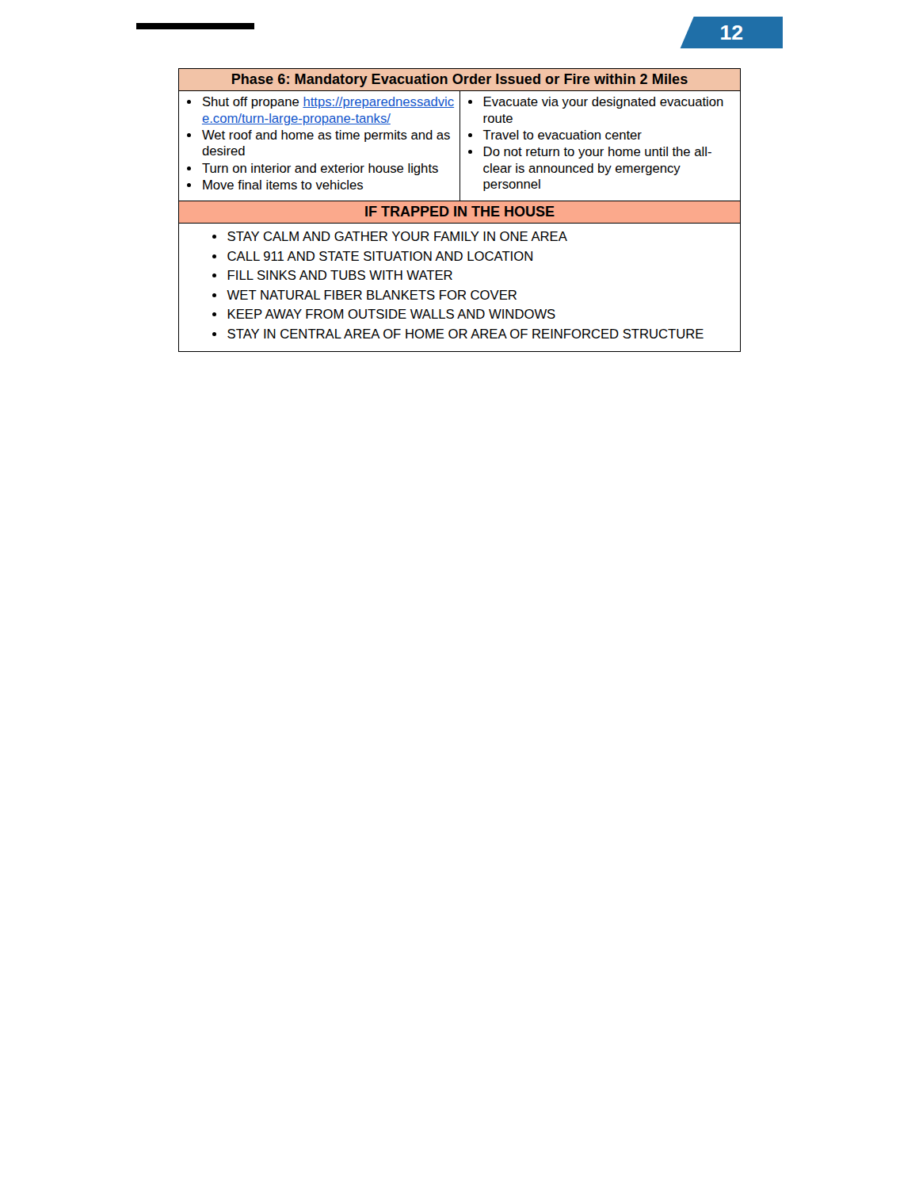12
| Phase 6: Mandatory Evacuation Order Issued or Fire within 2 Miles |
| --- |
| Shut off propane https://preparednessadvice.com/turn-large-propane-tanks/ Wet roof and home as time permits and as desired Turn on interior and exterior house lights Move final items to vehicles | Evacuate via your designated evacuation route Travel to evacuation center Do not return to your home until the all-clear is announced by emergency personnel |
| IF TRAPPED IN THE HOUSE |
| STAY CALM AND GATHER YOUR FAMILY IN ONE AREA CALL 911 AND STATE SITUATION AND LOCATION FILL SINKS AND TUBS WITH WATER WET NATURAL FIBER BLANKETS FOR COVER KEEP AWAY FROM OUTSIDE WALLS AND WINDOWS STAY IN CENTRAL AREA OF HOME OR AREA OF REINFORCED STRUCTURE |